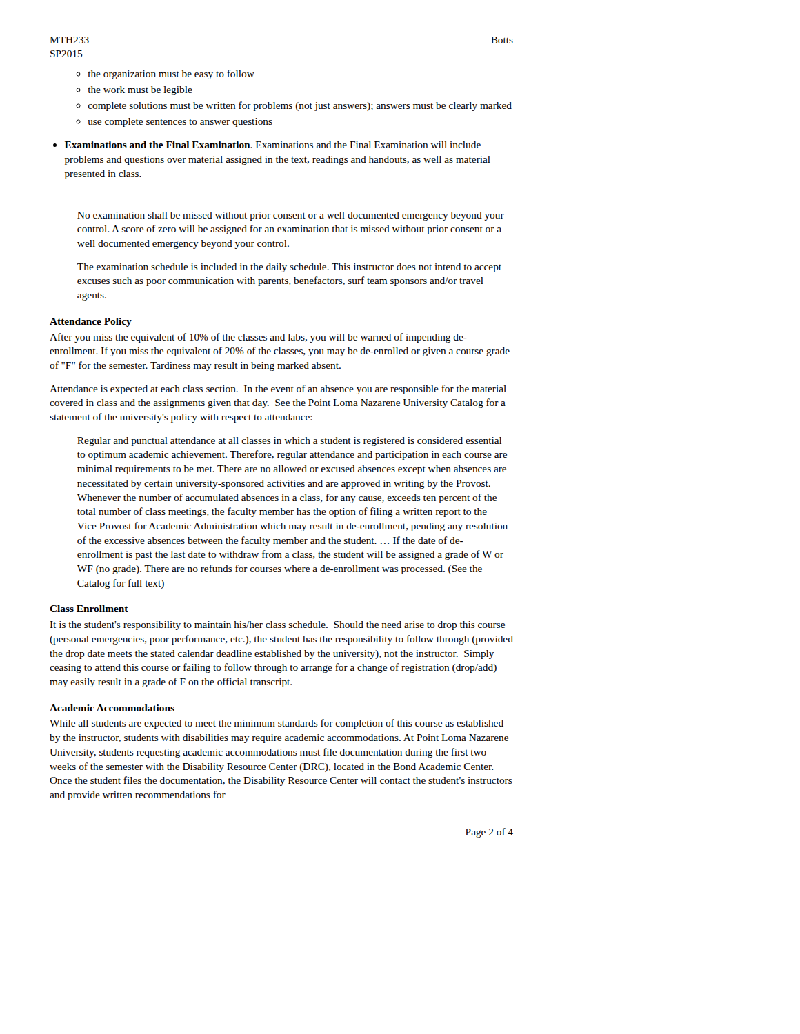MTH233
SP2015
Botts
the organization must be easy to follow
the work must be legible
complete solutions must be written for problems (not just answers); answers must be clearly marked
use complete sentences to answer questions
Examinations and the Final Examination. Examinations and the Final Examination will include problems and questions over material assigned in the text, readings and handouts, as well as material presented in class.
No examination shall be missed without prior consent or a well documented emergency beyond your control. A score of zero will be assigned for an examination that is missed without prior consent or a well documented emergency beyond your control.
The examination schedule is included in the daily schedule. This instructor does not intend to accept excuses such as poor communication with parents, benefactors, surf team sponsors and/or travel agents.
Attendance Policy
After you miss the equivalent of 10% of the classes and labs, you will be warned of impending de-enrollment. If you miss the equivalent of 20% of the classes, you may be de-enrolled or given a course grade of "F" for the semester. Tardiness may result in being marked absent.
Attendance is expected at each class section. In the event of an absence you are responsible for the material covered in class and the assignments given that day. See the Point Loma Nazarene University Catalog for a statement of the university's policy with respect to attendance:
Regular and punctual attendance at all classes in which a student is registered is considered essential to optimum academic achievement. Therefore, regular attendance and participation in each course are minimal requirements to be met. There are no allowed or excused absences except when absences are necessitated by certain university-sponsored activities and are approved in writing by the Provost. Whenever the number of accumulated absences in a class, for any cause, exceeds ten percent of the total number of class meetings, the faculty member has the option of filing a written report to the Vice Provost for Academic Administration which may result in de-enrollment, pending any resolution of the excessive absences between the faculty member and the student. … If the date of de-enrollment is past the last date to withdraw from a class, the student will be assigned a grade of W or WF (no grade). There are no refunds for courses where a de-enrollment was processed. (See the Catalog for full text)
Class Enrollment
It is the student's responsibility to maintain his/her class schedule. Should the need arise to drop this course (personal emergencies, poor performance, etc.), the student has the responsibility to follow through (provided the drop date meets the stated calendar deadline established by the university), not the instructor. Simply ceasing to attend this course or failing to follow through to arrange for a change of registration (drop/add) may easily result in a grade of F on the official transcript.
Academic Accommodations
While all students are expected to meet the minimum standards for completion of this course as established by the instructor, students with disabilities may require academic accommodations. At Point Loma Nazarene University, students requesting academic accommodations must file documentation during the first two weeks of the semester with the Disability Resource Center (DRC), located in the Bond Academic Center. Once the student files the documentation, the Disability Resource Center will contact the student's instructors and provide written recommendations for
Page 2 of 4